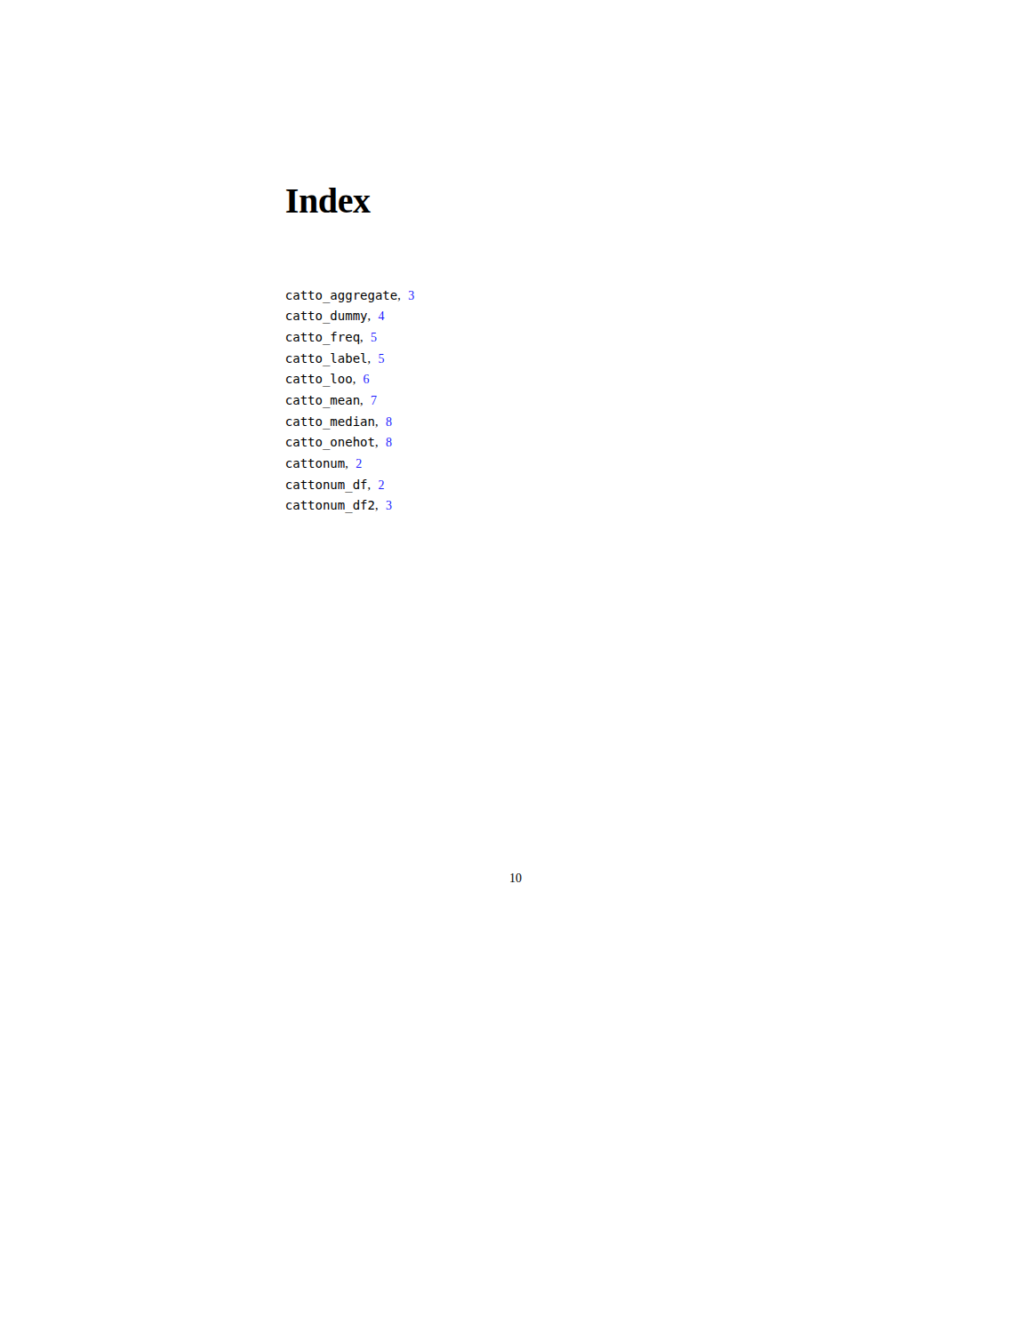Index
catto_aggregate, 3
catto_dummy, 4
catto_freq, 5
catto_label, 5
catto_loo, 6
catto_mean, 7
catto_median, 8
catto_onehot, 8
cattonum, 2
cattonum_df, 2
cattonum_df2, 3
10